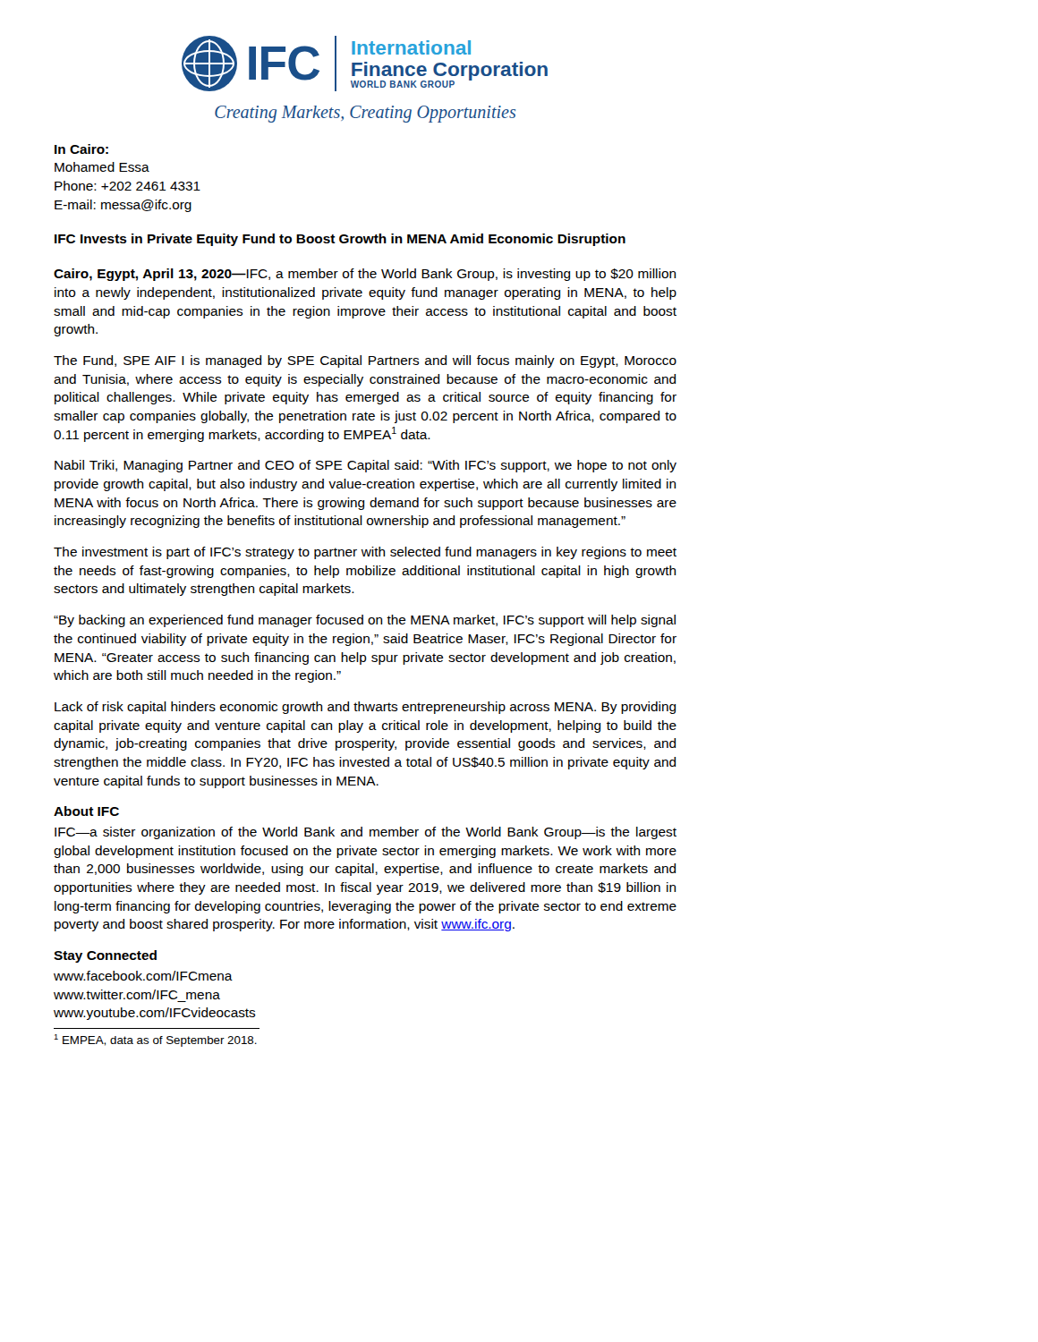IFC
International
Finance Corporation
WORLD BANK GROUP
Creating Markets, Creating Opportunities
In Cairo:
Mohamed Essa
Phone: +202 2461 4331
E-mail: messa@ifc.org
IFC Invests in Private Equity Fund to Boost Growth in MENA Amid Economic Disruption
Cairo, Egypt, April 13, 2020—IFC, a member of the World Bank Group, is investing up to $20 million into a newly independent, institutionalized private equity fund manager operating in MENA, to help small and mid-cap companies in the region improve their access to institutional capital and boost growth.
The Fund, SPE AIF I is managed by SPE Capital Partners and will focus mainly on Egypt, Morocco and Tunisia, where access to equity is especially constrained because of the macro-economic and political challenges. While private equity has emerged as a critical source of equity financing for smaller cap companies globally, the penetration rate is just 0.02 percent in North Africa, compared to 0.11 percent in emerging markets, according to EMPEA1 data.
Nabil Triki, Managing Partner and CEO of SPE Capital said: “With IFC’s support, we hope to not only provide growth capital, but also industry and value-creation expertise, which are all currently limited in MENA with focus on North Africa. There is growing demand for such support because businesses are increasingly recognizing the benefits of institutional ownership and professional management.”
The investment is part of IFC’s strategy to partner with selected fund managers in key regions to meet the needs of fast-growing companies, to help mobilize additional institutional capital in high growth sectors and ultimately strengthen capital markets.
“By backing an experienced fund manager focused on the MENA market, IFC’s support will help signal the continued viability of private equity in the region,” said Beatrice Maser, IFC’s Regional Director for MENA. “Greater access to such financing can help spur private sector development and job creation, which are both still much needed in the region.”
Lack of risk capital hinders economic growth and thwarts entrepreneurship across MENA. By providing capital private equity and venture capital can play a critical role in development, helping to build the dynamic, job-creating companies that drive prosperity, provide essential goods and services, and strengthen the middle class. In FY20, IFC has invested a total of US$40.5 million in private equity and venture capital funds to support businesses in MENA.
About IFC
IFC—a sister organization of the World Bank and member of the World Bank Group—is the largest global development institution focused on the private sector in emerging markets. We work with more than 2,000 businesses worldwide, using our capital, expertise, and influence to create markets and opportunities where they are needed most. In fiscal year 2019, we delivered more than $19 billion in long-term financing for developing countries, leveraging the power of the private sector to end extreme poverty and boost shared prosperity. For more information, visit www.ifc.org.
Stay Connected
www.facebook.com/IFCmena
www.twitter.com/IFC_mena
www.youtube.com/IFCvideocasts
1 EMPEA, data as of September 2018.